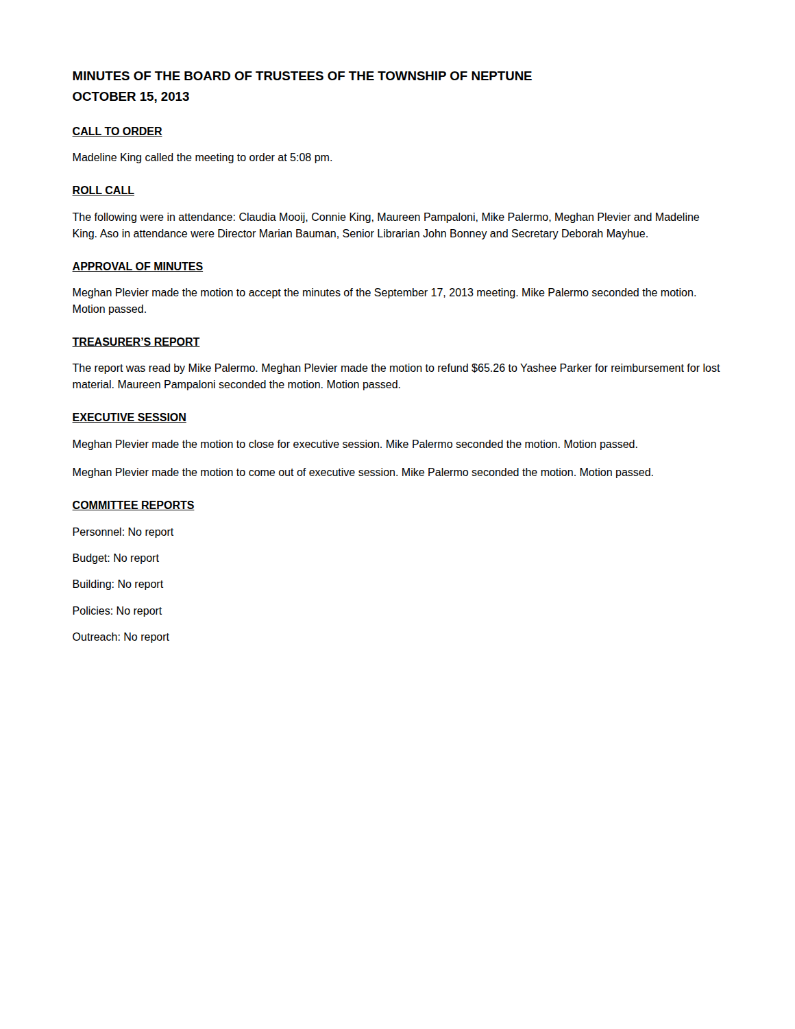MINUTES OF THE BOARD OF TRUSTEES OF THE TOWNSHIP OF NEPTUNE OCTOBER 15, 2013
CALL TO ORDER
Madeline King called the meeting to order at 5:08 pm.
ROLL CALL
The following were in attendance: Claudia Mooij, Connie King, Maureen Pampaloni, Mike Palermo, Meghan Plevier and Madeline King. Aso in attendance were Director Marian Bauman, Senior Librarian John Bonney and Secretary Deborah Mayhue.
APPROVAL OF MINUTES
Meghan Plevier made the motion to accept the minutes of the September 17, 2013 meeting. Mike Palermo seconded the motion. Motion passed.
TREASURER’S REPORT
The report was read by Mike Palermo. Meghan Plevier made the motion to refund $65.26 to Yashee Parker for reimbursement for lost material. Maureen Pampaloni seconded the motion. Motion passed.
EXECUTIVE SESSION
Meghan Plevier made the motion to close for executive session. Mike Palermo seconded the motion. Motion passed.
Meghan Plevier made the motion to come out of executive session. Mike Palermo seconded the motion. Motion passed.
COMMITTEE REPORTS
Personnel: No report
Budget: No report
Building: No report
Policies: No report
Outreach: No report